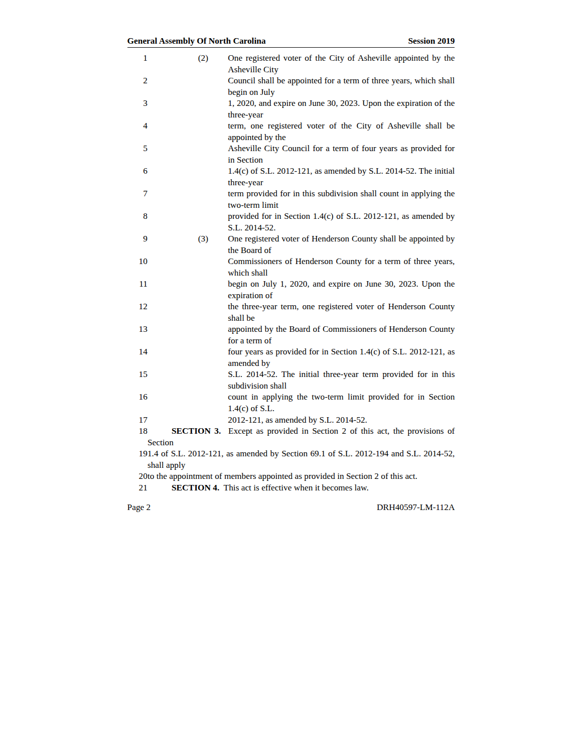General Assembly Of North Carolina Session 2019
| 1 | (2) One registered voter of the City of Asheville appointed by the Asheville City |
| 2 | Council shall be appointed for a term of three years, which shall begin on July |
| 3 | 1, 2020, and expire on June 30, 2023. Upon the expiration of the three-year |
| 4 | term, one registered voter of the City of Asheville shall be appointed by the |
| 5 | Asheville City Council for a term of four years as provided for in Section |
| 6 | 1.4(c) of S.L. 2012-121, as amended by S.L. 2014-52. The initial three-year |
| 7 | term provided for in this subdivision shall count in applying the two-term limit |
| 8 | provided for in Section 1.4(c) of S.L. 2012-121, as amended by S.L. 2014-52. |
| 9 | (3) One registered voter of Henderson County shall be appointed by the Board of |
| 10 | Commissioners of Henderson County for a term of three years, which shall |
| 11 | begin on July 1, 2020, and expire on June 30, 2023. Upon the expiration of |
| 12 | the three-year term, one registered voter of Henderson County shall be |
| 13 | appointed by the Board of Commissioners of Henderson County for a term of |
| 14 | four years as provided for in Section 1.4(c) of S.L. 2012-121, as amended by |
| 15 | S.L. 2014-52. The initial three-year term provided for in this subdivision shall |
| 16 | count in applying the two-term limit provided for in Section 1.4(c) of S.L. |
| 17 | 2012-121, as amended by S.L. 2014-52. |
| 18 | SECTION 3. Except as provided in Section 2 of this act, the provisions of Section |
| 19 | 1.4 of S.L. 2012-121, as amended by Section 69.1 of S.L. 2012-194 and S.L. 2014-52, shall apply |
| 20 | to the appointment of members appointed as provided in Section 2 of this act. |
| 21 | SECTION 4. This act is effective when it becomes law. |
Page 2 DRH40597-LM-112A